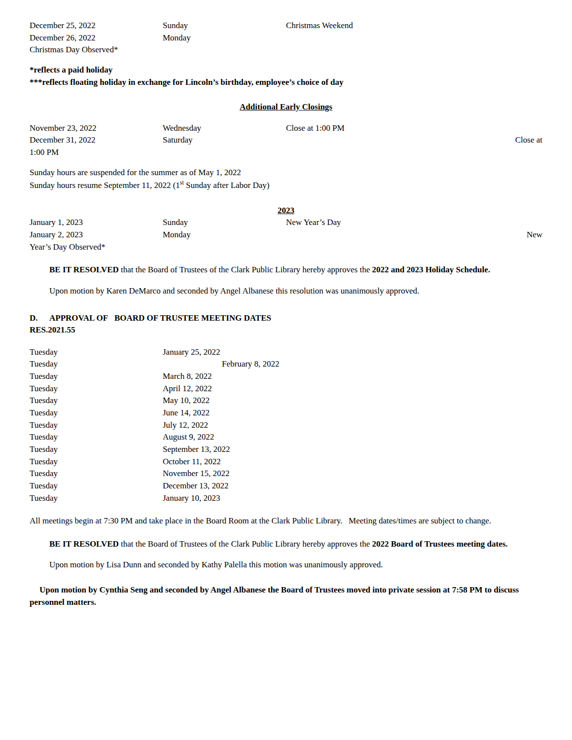December 25, 2022 Sunday Christmas Weekend
December 26, 2022 Monday
Christmas Day Observed*
*reflects a paid holiday
***reflects floating holiday in exchange for Lincoln’s birthday, employee’s choice of day
Additional Early Closings
November 23, 2022 Wednesday Close at 1:00 PM
December 31, 2022 Saturday Close at
1:00 PM
Sunday hours are suspended for the summer as of May 1, 2022
Sunday hours resume September 11, 2022 (1st Sunday after Labor Day)
2023
January 1, 2023 Sunday New Year’s Day
January 2, 2023 Monday New
Year’s Day Observed*
BE IT RESOLVED that the Board of Trustees of the Clark Public Library hereby approves the 2022 and 2023 Holiday Schedule.
Upon motion by Karen DeMarco and seconded by Angel Albanese this resolution was unanimously approved.
D. APPROVAL OF BOARD OF TRUSTEE MEETING DATES
RES.2021.55
| Tuesday | January 25, 2022 |
| Tuesday | February 8, 2022 |
| Tuesday | March 8, 2022 |
| Tuesday | April 12, 2022 |
| Tuesday | May 10, 2022 |
| Tuesday | June 14, 2022 |
| Tuesday | July 12, 2022 |
| Tuesday | August 9, 2022 |
| Tuesday | September 13, 2022 |
| Tuesday | October 11, 2022 |
| Tuesday | November 15, 2022 |
| Tuesday | December 13, 2022 |
| Tuesday | January 10, 2023 |
All meetings begin at 7:30 PM and take place in the Board Room at the Clark Public Library. Meeting dates/times are subject to change.
BE IT RESOLVED that the Board of Trustees of the Clark Public Library hereby approves the 2022 Board of Trustees meeting dates.
Upon motion by Lisa Dunn and seconded by Kathy Palella this motion was unanimously approved.
Upon motion by Cynthia Seng and seconded by Angel Albanese the Board of Trustees moved into private session at 7:58 PM to discuss personnel matters.